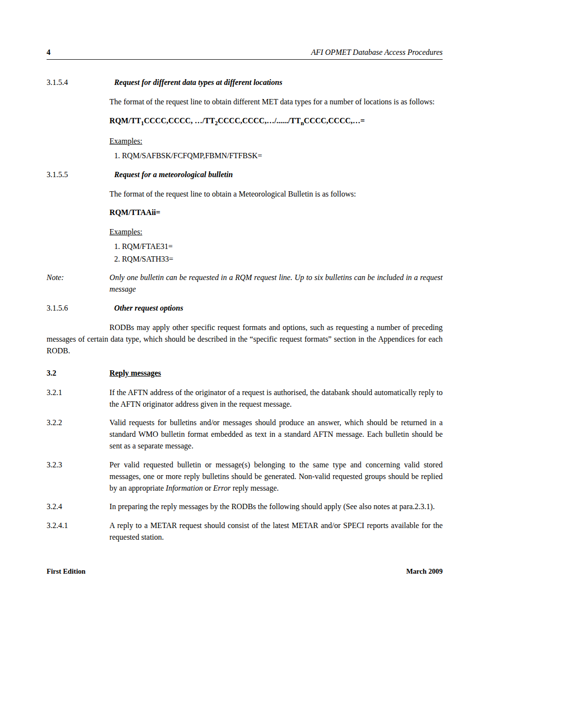4 AFI OPMET Database Access Procedures
3.1.5.4
Request for different data types at different locations
The format of the request line to obtain different MET data types for a number of locations is as follows:
RQM/TT1CCCC,CCCC, …/TT2CCCC,CCCC,…/....../TTnCCCC,CCCC,…=
Examples:
RQM/SAFBSK/FCFQMP,FBMN/FTFBSK=
3.1.5.5
Request for a meteorological bulletin
The format of the request line to obtain a Meteorological Bulletin is as follows:
RQM/TTAAii=
Examples:
RQM/FTAE31=
RQM/SATH33=
Note:
Only one bulletin can be requested in a RQM request line. Up to six bulletins can be included in a request message
3.1.5.6
Other request options
RODBs may apply other specific request formats and options, such as requesting a number of preceding messages of certain data type, which should be described in the “specific request formats” section in the Appendices for each RODB.
3.2
Reply messages
3.2.1
If the AFTN address of the originator of a request is authorised, the databank should automatically reply to the AFTN originator address given in the request message.
3.2.2
Valid requests for bulletins and/or messages should produce an answer, which should be returned in a standard WMO bulletin format embedded as text in a standard AFTN message. Each bulletin should be sent as a separate message.
3.2.3
Per valid requested bulletin or message(s) belonging to the same type and concerning valid stored messages, one or more reply bulletins should be generated. Non-valid requested groups should be replied by an appropriate Information or Error reply message.
3.2.4
In preparing the reply messages by the RODBs the following should apply (See also notes at para.2.3.1).
3.2.4.1
A reply to a METAR request should consist of the latest METAR and/or SPECI reports available for the requested station.
First Edition March 2009